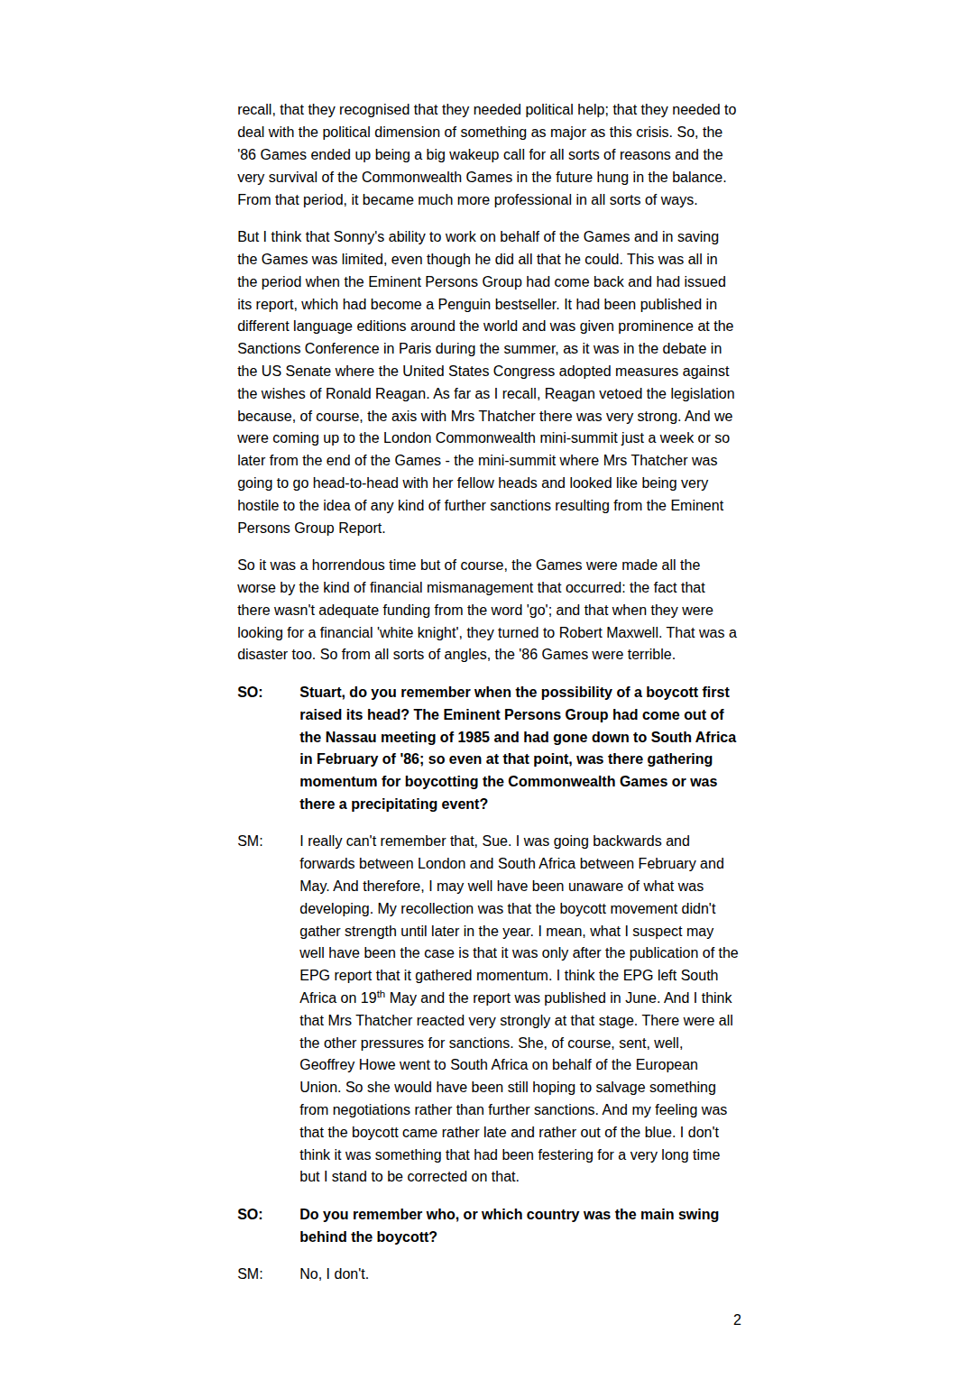recall, that they recognised that they needed political help; that they needed to deal with the political dimension of something as major as this crisis. So, the '86 Games ended up being a big wakeup call for all sorts of reasons and the very survival of the Commonwealth Games in the future hung in the balance. From that period, it became much more professional in all sorts of ways.
But I think that Sonny's ability to work on behalf of the Games and in saving the Games was limited, even though he did all that he could. This was all in the period when the Eminent Persons Group had come back and had issued its report, which had become a Penguin bestseller. It had been published in different language editions around the world and was given prominence at the Sanctions Conference in Paris during the summer, as it was in the debate in the US Senate where the United States Congress adopted measures against the wishes of Ronald Reagan. As far as I recall, Reagan vetoed the legislation because, of course, the axis with Mrs Thatcher there was very strong. And we were coming up to the London Commonwealth mini-summit just a week or so later from the end of the Games - the mini-summit where Mrs Thatcher was going to go head-to-head with her fellow heads and looked like being very hostile to the idea of any kind of further sanctions resulting from the Eminent Persons Group Report.
So it was a horrendous time but of course, the Games were made all the worse by the kind of financial mismanagement that occurred: the fact that there wasn't adequate funding from the word 'go'; and that when they were looking for a financial 'white knight', they turned to Robert Maxwell. That was a disaster too. So from all sorts of angles, the '86 Games were terrible.
SO:
Stuart, do you remember when the possibility of a boycott first raised its head? The Eminent Persons Group had come out of the Nassau meeting of 1985 and had gone down to South Africa in February of '86; so even at that point, was there gathering momentum for boycotting the Commonwealth Games or was there a precipitating event?
SM:
I really can't remember that, Sue. I was going backwards and forwards between London and South Africa between February and May. And therefore, I may well have been unaware of what was developing. My recollection was that the boycott movement didn't gather strength until later in the year. I mean, what I suspect may well have been the case is that it was only after the publication of the EPG report that it gathered momentum. I think the EPG left South Africa on 19th May and the report was published in June. And I think that Mrs Thatcher reacted very strongly at that stage. There were all the other pressures for sanctions. She, of course, sent, well, Geoffrey Howe went to South Africa on behalf of the European Union. So she would have been still hoping to salvage something from negotiations rather than further sanctions. And my feeling was that the boycott came rather late and rather out of the blue. I don't think it was something that had been festering for a very long time but I stand to be corrected on that.
SO:
Do you remember who, or which country was the main swing behind the boycott?
SM:
No, I don't.
2